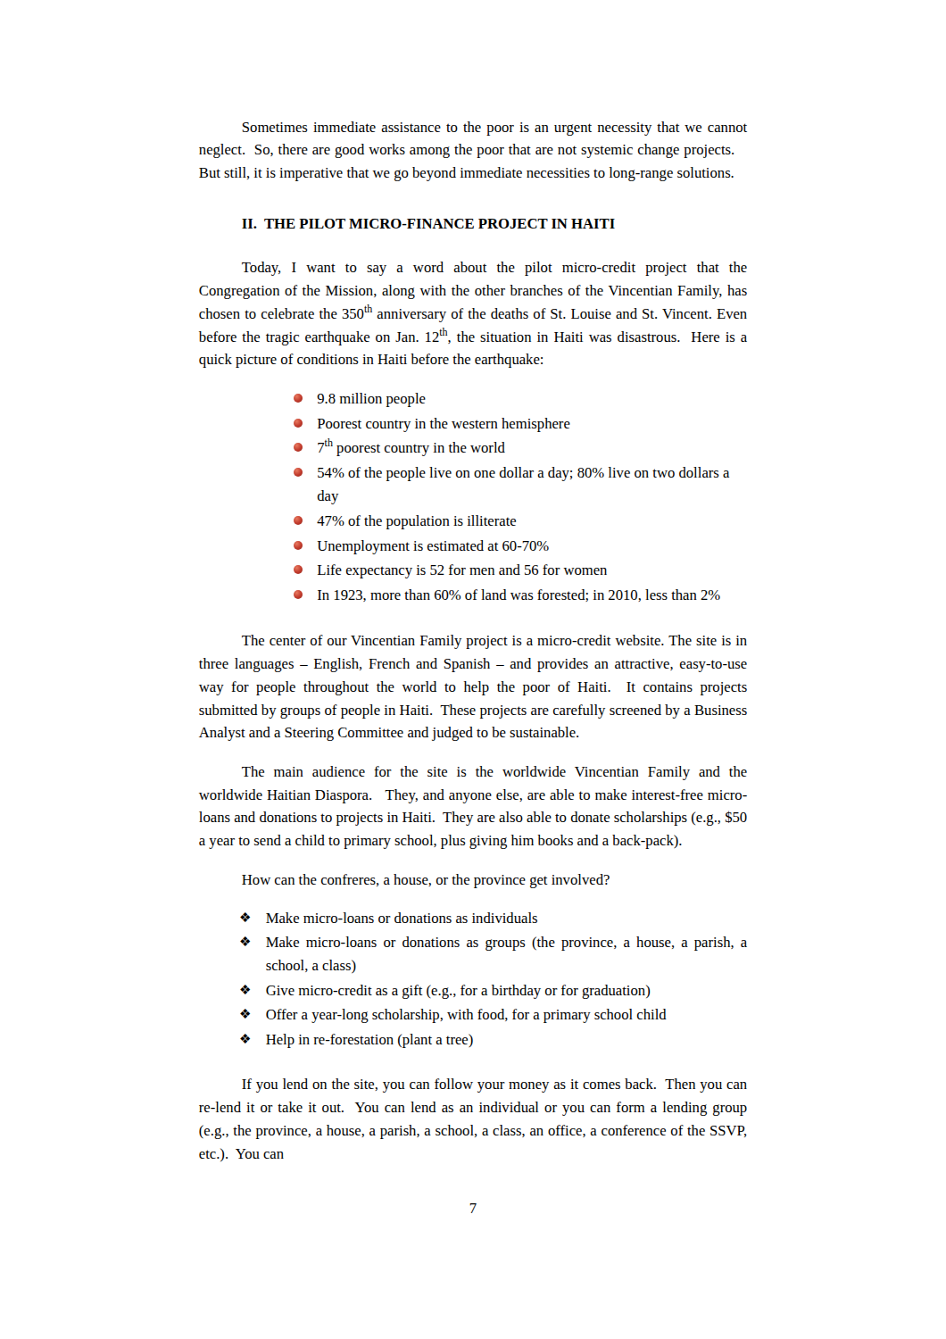Sometimes immediate assistance to the poor is an urgent necessity that we cannot neglect. So, there are good works among the poor that are not systemic change projects. But still, it is imperative that we go beyond immediate necessities to long-range solutions.
II. THE PILOT MICRO-FINANCE PROJECT IN HAITI
Today, I want to say a word about the pilot micro-credit project that the Congregation of the Mission, along with the other branches of the Vincentian Family, has chosen to celebrate the 350th anniversary of the deaths of St. Louise and St. Vincent. Even before the tragic earthquake on Jan. 12th, the situation in Haiti was disastrous. Here is a quick picture of conditions in Haiti before the earthquake:
9.8 million people
Poorest country in the western hemisphere
7th poorest country in the world
54% of the people live on one dollar a day; 80% live on two dollars a day
47% of the population is illiterate
Unemployment is estimated at 60-70%
Life expectancy is 52 for men and 56 for women
In 1923, more than 60% of land was forested; in 2010, less than 2%
The center of our Vincentian Family project is a micro-credit website. The site is in three languages – English, French and Spanish – and provides an attractive, easy-to-use way for people throughout the world to help the poor of Haiti. It contains projects submitted by groups of people in Haiti. These projects are carefully screened by a Business Analyst and a Steering Committee and judged to be sustainable.
The main audience for the site is the worldwide Vincentian Family and the worldwide Haitian Diaspora. They, and anyone else, are able to make interest-free micro-loans and donations to projects in Haiti. They are also able to donate scholarships (e.g., $50 a year to send a child to primary school, plus giving him books and a back-pack).
How can the confreres, a house, or the province get involved?
Make micro-loans or donations as individuals
Make micro-loans or donations as groups (the province, a house, a parish, a school, a class)
Give micro-credit as a gift (e.g., for a birthday or for graduation)
Offer a year-long scholarship, with food, for a primary school child
Help in re-forestation (plant a tree)
If you lend on the site, you can follow your money as it comes back. Then you can re-lend it or take it out. You can lend as an individual or you can form a lending group (e.g., the province, a house, a parish, a school, a class, an office, a conference of the SSVP, etc.). You can
7